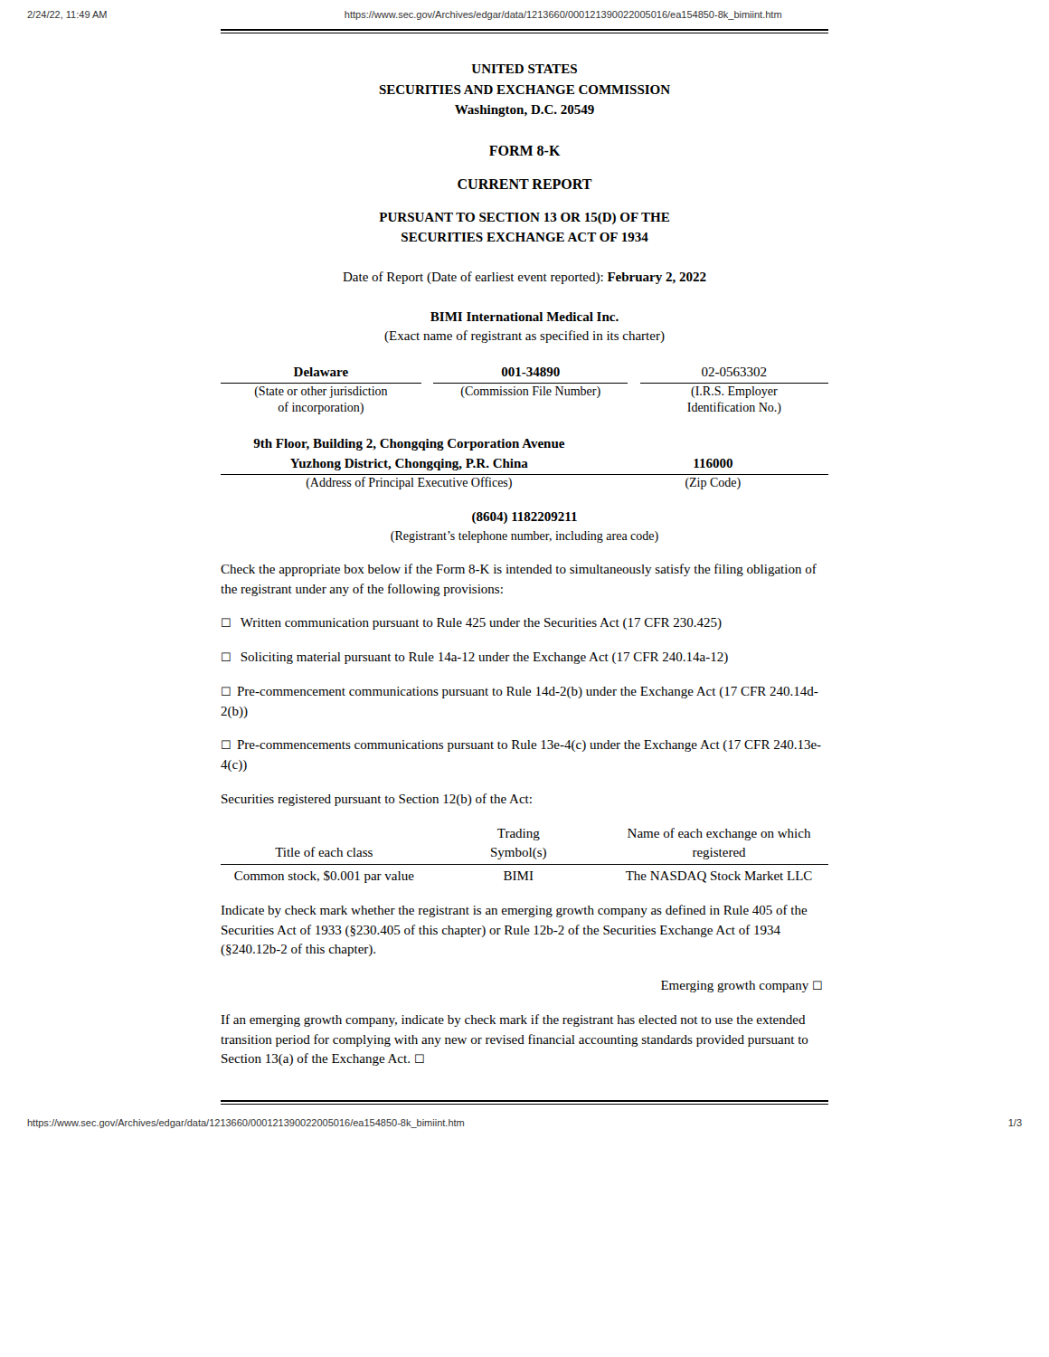2/24/22, 11:49 AM
https://www.sec.gov/Archives/edgar/data/1213660/000121390022005016/ea154850-8k_bimiint.htm
UNITED STATES
SECURITIES AND EXCHANGE COMMISSION
Washington, D.C. 20549
FORM 8-K
CURRENT REPORT
PURSUANT TO SECTION 13 OR 15(D) OF THE
SECURITIES EXCHANGE ACT OF 1934
Date of Report (Date of earliest event reported): February 2, 2022
BIMI International Medical Inc.
(Exact name of registrant as specified in its charter)
| Delaware | | 001-34890 | | 02-0563302 |
| (State or other jurisdiction of incorporation) | | (Commission File Number) | | (I.R.S. Employer Identification No.) |
| 9th Floor, Building 2, Chongqing Corporation Avenue | |
| Yuzhong District, Chongqing, P.R. China | 116000 |
| (Address of Principal Executive Offices) | (Zip Code) |
(8604) 1182209211
(Registrant’s telephone number, including area code)
Check the appropriate box below if the Form 8-K is intended to simultaneously satisfy the filing obligation of the registrant under any of the following provisions:
☐ Written communication pursuant to Rule 425 under the Securities Act (17 CFR 230.425)
☐ Soliciting material pursuant to Rule 14a-12 under the Exchange Act (17 CFR 240.14a-12)
☐Pre-commencement communications pursuant to Rule 14d-2(b) under the Exchange Act (17 CFR 240.14d-2(b))
☐Pre-commencements communications pursuant to Rule 13e-4(c) under the Exchange Act (17 CFR 240.13e-4(c))
Securities registered pursuant to Section 12(b) of the Act:
| Title of each class | Trading Symbol(s) | Name of each exchange on which registered |
| --- | --- | --- |
| Common stock, $0.001 par value | BIMI | The NASDAQ Stock Market LLC |
Indicate by check mark whether the registrant is an emerging growth company as defined in Rule 405 of the Securities Act of 1933 (§230.405 of this chapter) or Rule 12b-2 of the Securities Exchange Act of 1934 (§240.12b-2 of this chapter).
Emerging growth company ☐
If an emerging growth company, indicate by check mark if the registrant has elected not to use the extended transition period for complying with any new or revised financial accounting standards provided pursuant to Section 13(a) of the Exchange Act. ☐
https://www.sec.gov/Archives/edgar/data/1213660/000121390022005016/ea154850-8k_bimiint.htm
1/3